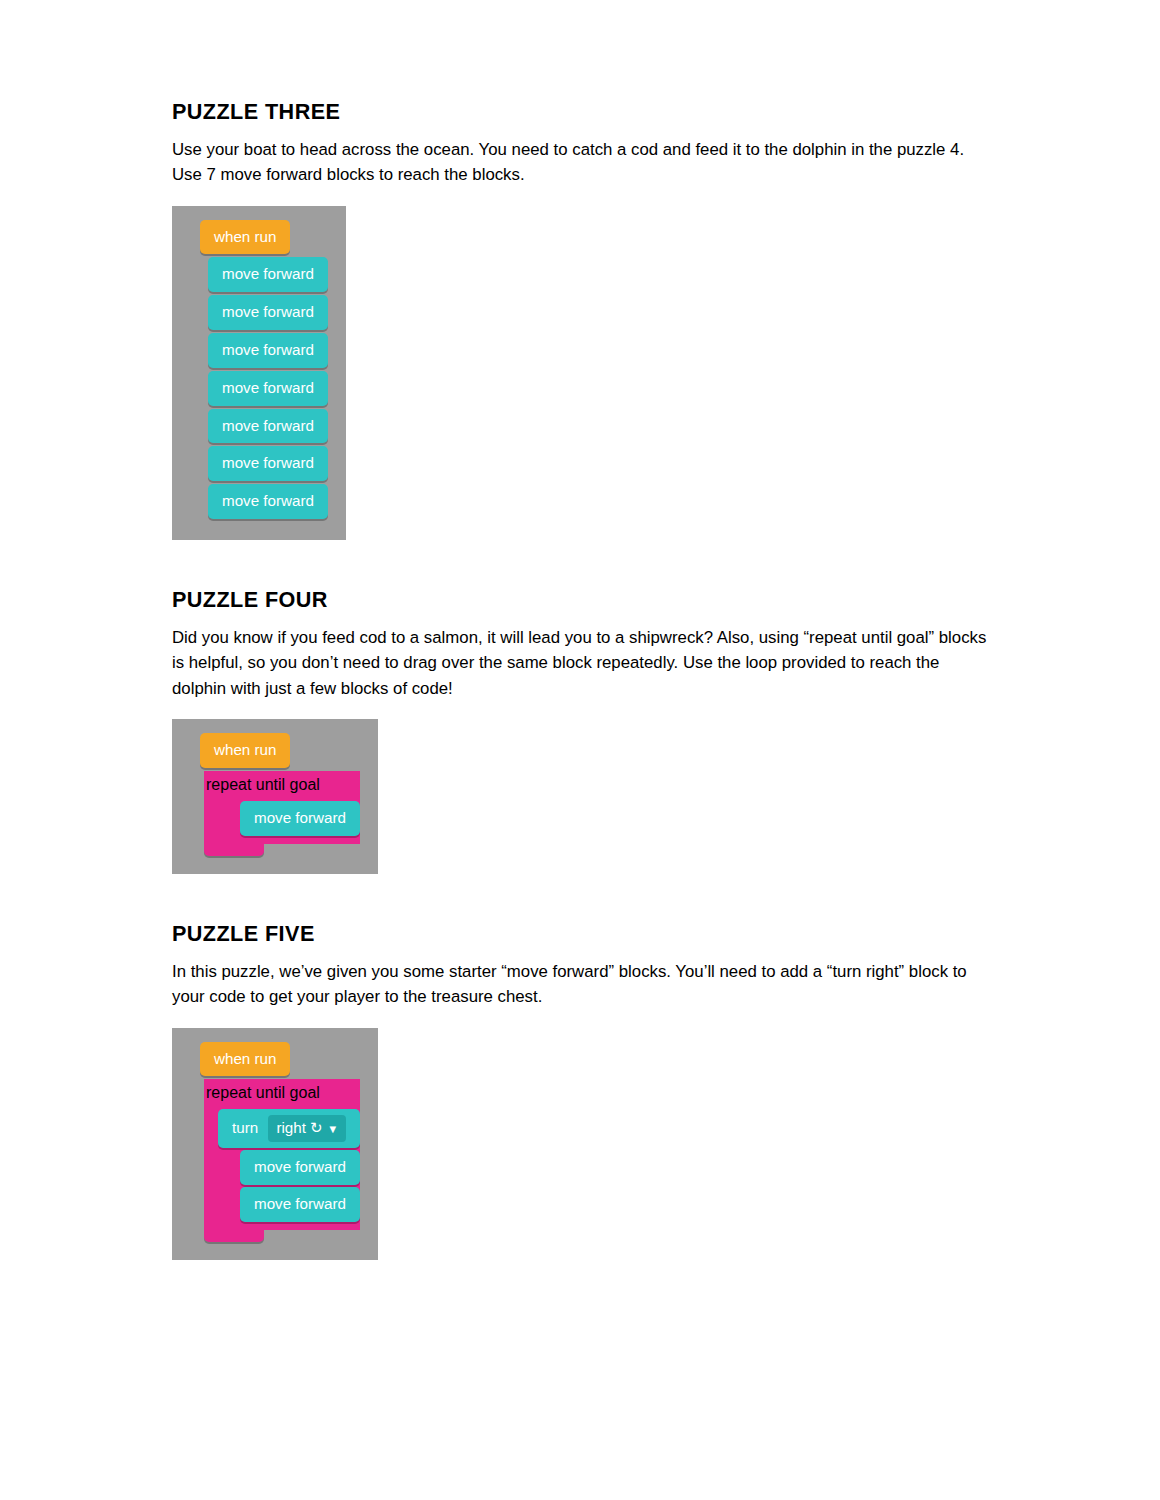PUZZLE THREE
Use your boat to head across the ocean. You need to catch a cod and feed it to the dolphin in the puzzle 4. Use 7 move forward blocks to reach the blocks.
when run move forward move forward move forward move forward move forward move forward move forward
PUZZLE FOUR
Did you know if you feed cod to a salmon, it will lead you to a shipwreck? Also, using “repeat until goal” blocks is helpful, so you don’t need to drag over the same block repeatedly. Use the loop provided to reach the dolphin with just a few blocks of code!
when run
repeat until goal
move forward
PUZZLE FIVE
In this puzzle, we’ve given you some starter “move forward” blocks. You’ll need to add a “turn right” block to your code to get your player to the treasure chest.
when run
repeat until goal
turn right ↻▼ move forward move forward